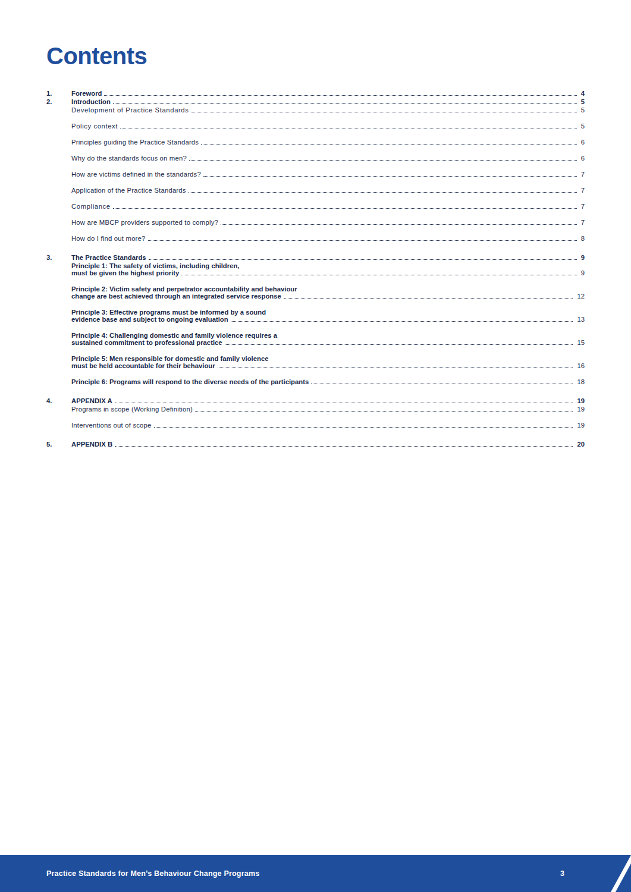Contents
| 1. | Foreword 4 |
| 2. | Introduction 5 |
| | Development of Practice Standards 5 |
| | Policy context 5 |
| | Principles guiding the Practice Standards 6 |
| | Why do the standards focus on men? 6 |
| | How are victims defined in the standards? 7 |
| | Application of the Practice Standards 7 |
| | Compliance 7 |
| | How are MBCP providers supported to comply? 7 |
| | How do I find out more? 8 |
| 3. | The Practice Standards 9 |
| | Principle 1: The safety of victims, including children, must be given the highest priority 9 |
| | Principle 2: Victim safety and perpetrator accountability and behaviour change are best achieved through an integrated service response 12 |
| | Principle 3: Effective programs must be informed by a sound evidence base and subject to ongoing evaluation 13 |
| | Principle 4: Challenging domestic and family violence requires a sustained commitment to professional practice 15 |
| | Principle 5: Men responsible for domestic and family violence must be held accountable for their behaviour 16 |
| | Principle 6: Programs will respond to the diverse needs of the participants 18 |
| 4. | APPENDIX A 19 |
| | Programs in scope (Working Definition) 19 |
| | Interventions out of scope 19 |
| 5. | APPENDIX B 20 |
Practice Standards for Men’s Behaviour Change Programs 3